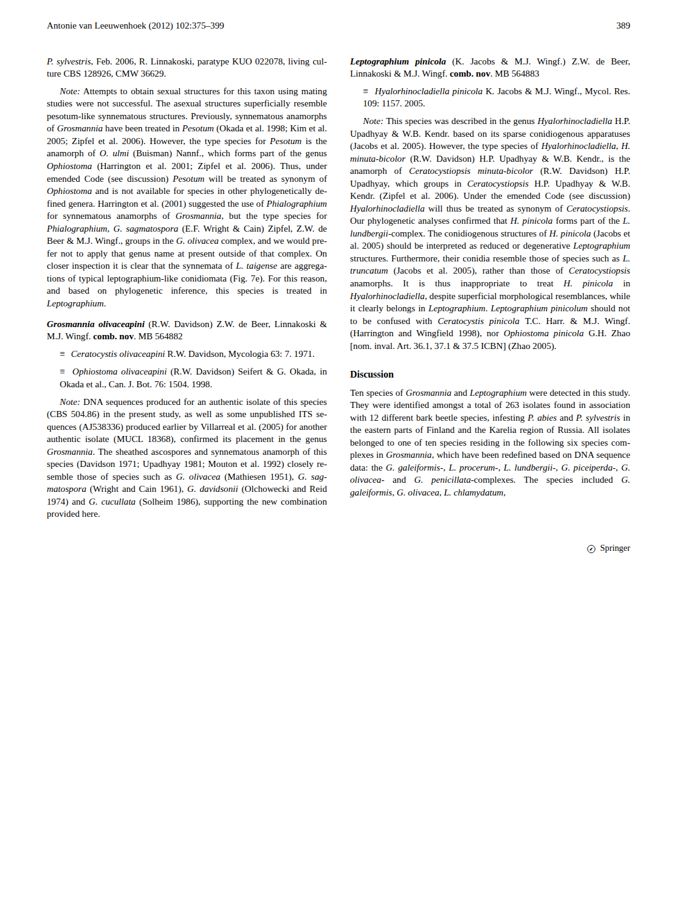Antonie van Leeuwenhoek (2012) 102:375–399 389
P. sylvestris, Feb. 2006, R. Linnakoski, paratype KUO 022078, living culture CBS 128926, CMW 36629.
Note: Attempts to obtain sexual structures for this taxon using mating studies were not successful. The asexual structures superficially resemble pesotum-like synnematous structures. Previously, synnematous anamorphs of Grosmannia have been treated in Pesotum (Okada et al. 1998; Kim et al. 2005; Zipfel et al. 2006). However, the type species for Pesotum is the anamorph of O. ulmi (Buisman) Nannf., which forms part of the genus Ophiostoma (Harrington et al. 2001; Zipfel et al. 2006). Thus, under emended Code (see discussion) Pesotum will be treated as synonym of Ophiostoma and is not available for species in other phylogenetically defined genera. Harrington et al. (2001) suggested the use of Phialographium for synnematous anamorphs of Grosmannia, but the type species for Phialographium, G. sagmatospora (E.F. Wright & Cain) Zipfel, Z.W. de Beer & M.J. Wingf., groups in the G. olivacea complex, and we would prefer not to apply that genus name at present outside of that complex. On closer inspection it is clear that the synnemata of L. taigense are aggregations of typical leptographium-like conidiomata (Fig. 7e). For this reason, and based on phylogenetic inference, this species is treated in Leptographium.
Grosmannia olivaceapini (R.W. Davidson) Z.W. de Beer, Linnakoski & M.J. Wingf. comb. nov. MB 564882
≡ Ceratocystis olivaceapini R.W. Davidson, Mycologia 63: 7. 1971.
≡ Ophiostoma olivaceapini (R.W. Davidson) Seifert & G. Okada, in Okada et al., Can. J. Bot. 76: 1504. 1998.
Note: DNA sequences produced for an authentic isolate of this species (CBS 504.86) in the present study, as well as some unpublished ITS sequences (AJ538336) produced earlier by Villarreal et al. (2005) for another authentic isolate (MUCL 18368), confirmed its placement in the genus Grosmannia. The sheathed ascospores and synnematous anamorph of this species (Davidson 1971; Upadhyay 1981; Mouton et al. 1992) closely resemble those of species such as G. olivacea (Mathiesen 1951), G. sagmatospora (Wright and Cain 1961), G. davidsonii (Olchowecki and Reid 1974) and G. cucullata (Solheim 1986), supporting the new combination provided here.
Leptographium pinicola (K. Jacobs & M.J. Wingf.) Z.W. de Beer, Linnakoski & M.J. Wingf. comb. nov. MB 564883
≡ Hyalorhinocladiella pinicola K. Jacobs & M.J. Wingf., Mycol. Res. 109: 1157. 2005.
Note: This species was described in the genus Hyalorhinocladiella H.P. Upadhyay & W.B. Kendr. based on its sparse conidiogenous apparatuses (Jacobs et al. 2005). However, the type species of Hyalorhinocladiella, H. minuta-bicolor (R.W. Davidson) H.P. Upadhyay & W.B. Kendr., is the anamorph of Ceratocystiopsis minuta-bicolor (R.W. Davidson) H.P. Upadhyay, which groups in Ceratocystiopsis H.P. Upadhyay & W.B. Kendr. (Zipfel et al. 2006). Under the emended Code (see discussion) Hyalorhinocladiella will thus be treated as synonym of Ceratocystiopsis. Our phylogenetic analyses confirmed that H. pinicola forms part of the L. lundbergii-complex. The conidiogenous structures of H. pinicola (Jacobs et al. 2005) should be interpreted as reduced or degenerative Leptographium structures. Furthermore, their conidia resemble those of species such as L. truncatum (Jacobs et al. 2005), rather than those of Ceratocystiopsis anamorphs. It is thus inappropriate to treat H. pinicola in Hyalorhinocladiella, despite superficial morphological resemblances, while it clearly belongs in Leptographium. Leptographium pinicolum should not to be confused with Ceratocystis pinicola T.C. Harr. & M.J. Wingf. (Harrington and Wingfield 1998), nor Ophiostoma pinicola G.H. Zhao [nom. inval. Art. 36.1, 37.1 & 37.5 ICBN] (Zhao 2005).
Discussion
Ten species of Grosmannia and Leptographium were detected in this study. They were identified amongst a total of 263 isolates found in association with 12 different bark beetle species, infesting P. abies and P. sylvestris in the eastern parts of Finland and the Karelia region of Russia. All isolates belonged to one of ten species residing in the following six species complexes in Grosmannia, which have been redefined based on DNA sequence data: the G. galeiformis-, L. procerum-, L. lundbergii-, G. piceiperda-, G. olivacea- and G. penicillata-complexes. The species included G. galeiformis, G. olivacea, L. chlamydatum,
Springer